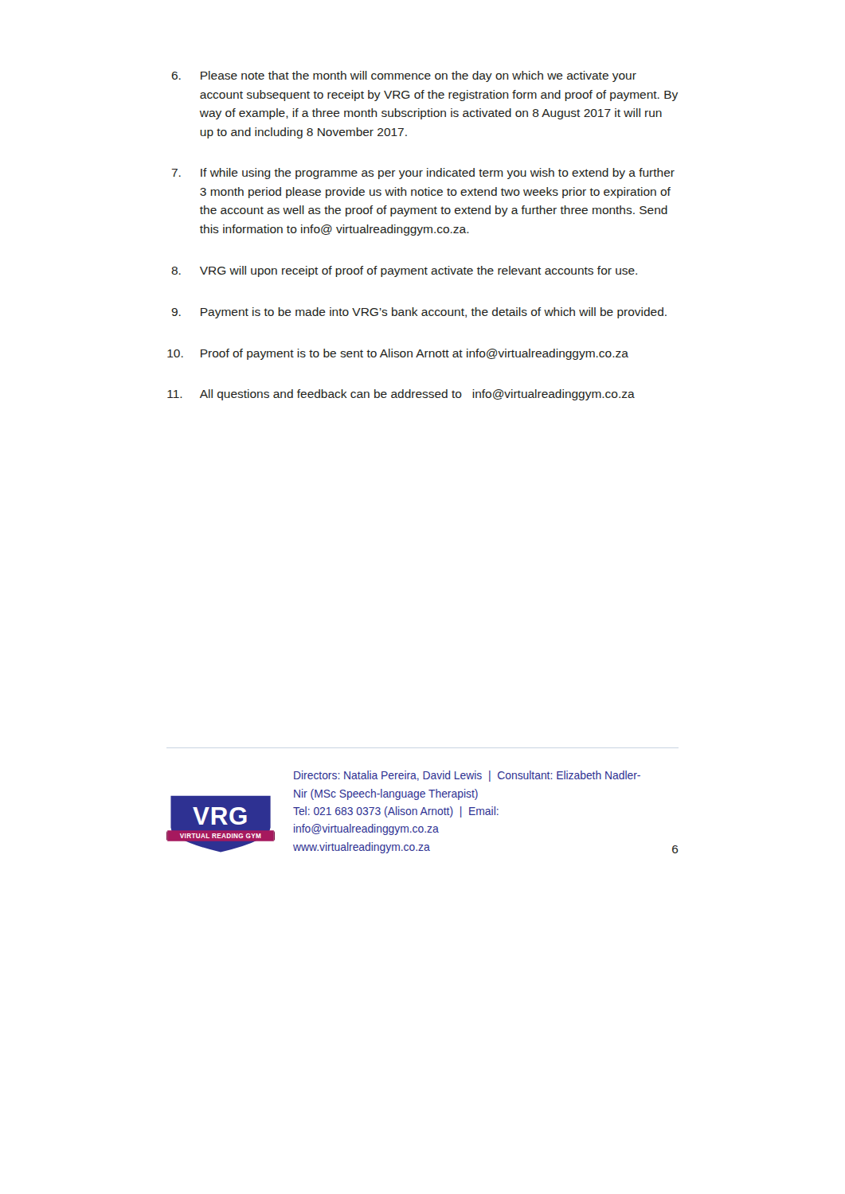Please note that the month will commence on the day on which we activate your account subsequent to receipt by VRG of the registration form and proof of payment. By way of example, if a three month subscription is activated on 8 August 2017 it will run up to and including 8 November 2017.
If while using the programme as per your indicated term you wish to extend by a further 3 month period please provide us with notice to extend two weeks prior to expiration of the account as well as the proof of payment to extend by a further three months. Send this information to info@ virtualreadinggym.co.za.
VRG will upon receipt of proof of payment activate the relevant accounts for use.
Payment is to be made into VRG’s bank account, the details of which will be provided.
Proof of payment is to be sent to Alison Arnott at info@virtualreadinggym.co.za
All questions and feedback can be addressed to info@virtualreadinggym.co.za
VRG VIRTUAL READING GYM
Directors: Natalia Pereira, David Lewis | Consultant: Elizabeth Nadler-Nir (MSc Speech-language Therapist)
Tel: 021 683 0373 (Alison Arnott) | Email: info@virtualreadinggym.co.za
www.virtualreadingym.co.za
6